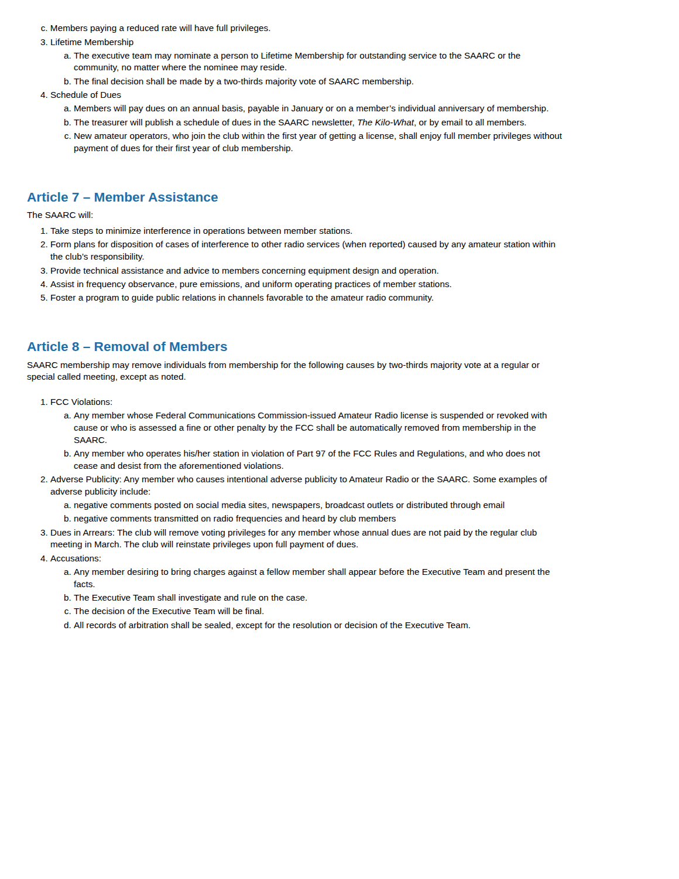Members paying a reduced rate will have full privileges.
Lifetime Membership
The executive team may nominate a person to Lifetime Membership for outstanding service to the SAARC or the community, no matter where the nominee may reside.
The final decision shall be made by a two-thirds majority vote of SAARC membership.
Schedule of Dues
Members will pay dues on an annual basis, payable in January or on a member’s individual anniversary of membership.
The treasurer will publish a schedule of dues in the SAARC newsletter, The Kilo-What, or by email to all members.
New amateur operators, who join the club within the first year of getting a license, shall enjoy full member privileges without payment of dues for their first year of club membership.
Article 7 – Member Assistance
The SAARC will:
Take steps to minimize interference in operations between member stations.
Form plans for disposition of cases of interference to other radio services (when reported) caused by any amateur station within the club’s responsibility.
Provide technical assistance and advice to members concerning equipment design and operation.
Assist in frequency observance, pure emissions, and uniform operating practices of member stations.
Foster a program to guide public relations in channels favorable to the amateur radio community.
Article 8 – Removal of Members
SAARC membership may remove individuals from membership for the following causes by two-thirds majority vote at a regular or special called meeting, except as noted.
FCC Violations:
Any member whose Federal Communications Commission-issued Amateur Radio license is suspended or revoked with cause or who is assessed a fine or other penalty by the FCC shall be automatically removed from membership in the SAARC.
Any member who operates his/her station in violation of Part 97 of the FCC Rules and Regulations, and who does not cease and desist from the aforementioned violations.
Adverse Publicity: Any member who causes intentional adverse publicity to Amateur Radio or the SAARC. Some examples of adverse publicity include:
negative comments posted on social media sites, newspapers, broadcast outlets or distributed through email
negative comments transmitted on radio frequencies and heard by club members
Dues in Arrears: The club will remove voting privileges for any member whose annual dues are not paid by the regular club meeting in March. The club will reinstate privileges upon full payment of dues.
Accusations:
Any member desiring to bring charges against a fellow member shall appear before the Executive Team and present the facts.
The Executive Team shall investigate and rule on the case.
The decision of the Executive Team will be final.
All records of arbitration shall be sealed, except for the resolution or decision of the Executive Team.